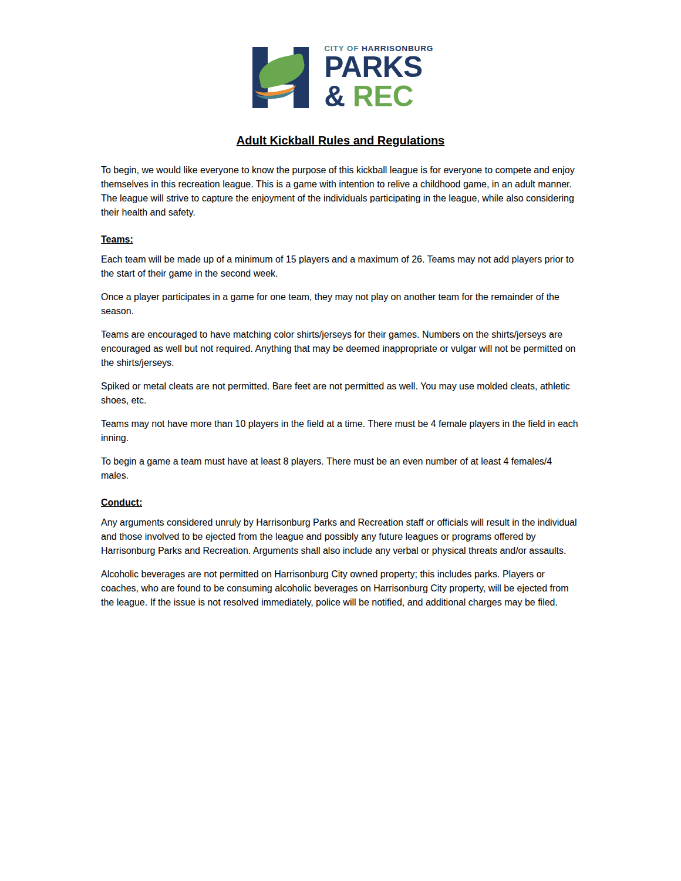City of Harrisonburg
PARKS
& REC
Adult Kickball Rules and Regulations
To begin, we would like everyone to know the purpose of this kickball league is for everyone to compete and enjoy themselves in this recreation league. This is a game with intention to relive a childhood game, in an adult manner. The league will strive to capture the enjoyment of the individuals participating in the league, while also considering their health and safety.
Teams:
Each team will be made up of a minimum of 15 players and a maximum of 26. Teams may not add players prior to the start of their game in the second week.
Once a player participates in a game for one team, they may not play on another team for the remainder of the season.
Teams are encouraged to have matching color shirts/jerseys for their games. Numbers on the shirts/jerseys are encouraged as well but not required. Anything that may be deemed inappropriate or vulgar will not be permitted on the shirts/jerseys.
Spiked or metal cleats are not permitted. Bare feet are not permitted as well. You may use molded cleats, athletic shoes, etc.
Teams may not have more than 10 players in the field at a time. There must be 4 female players in the field in each inning.
To begin a game a team must have at least 8 players. There must be an even number of at least 4 females/4 males.
Conduct:
Any arguments considered unruly by Harrisonburg Parks and Recreation staff or officials will result in the individual and those involved to be ejected from the league and possibly any future leagues or programs offered by Harrisonburg Parks and Recreation. Arguments shall also include any verbal or physical threats and/or assaults.
Alcoholic beverages are not permitted on Harrisonburg City owned property; this includes parks. Players or coaches, who are found to be consuming alcoholic beverages on Harrisonburg City property, will be ejected from the league. If the issue is not resolved immediately, police will be notified, and additional charges may be filed.